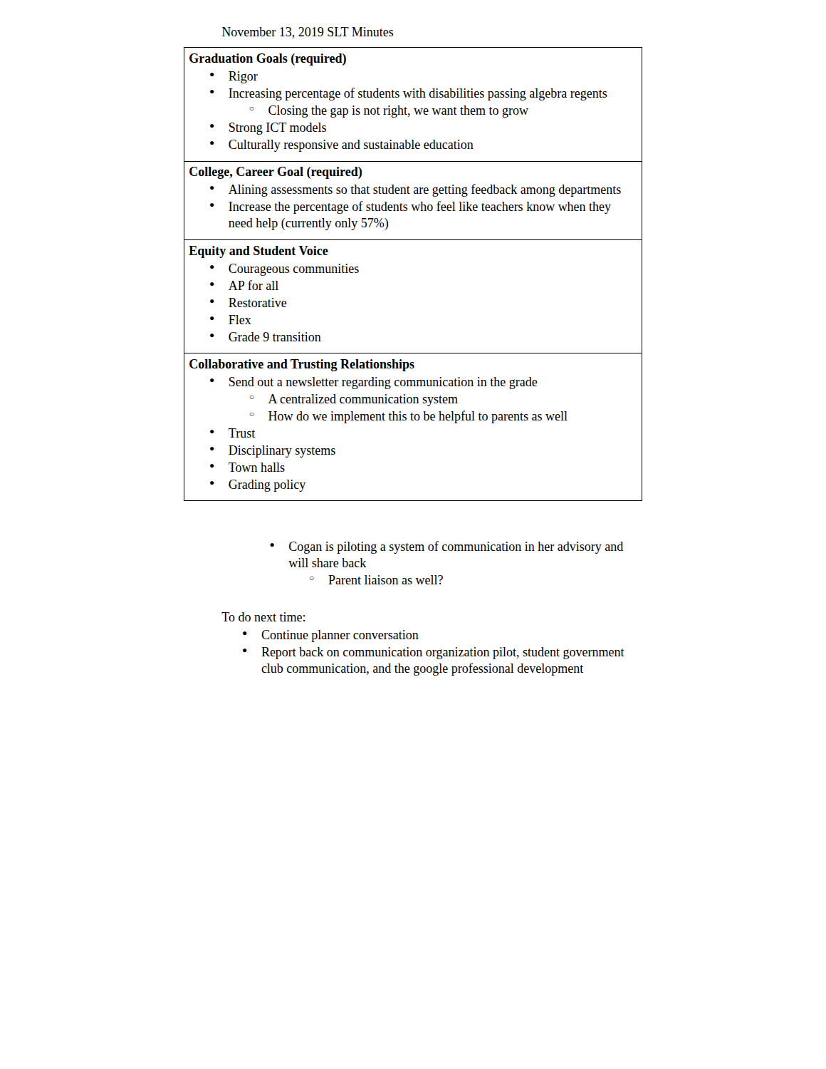November 13, 2019 SLT Minutes
| Graduation Goals (required) Rigor Increasing percentage of students with disabilities passing algebra regents Closing the gap is not right, we want them to grow Strong ICT models Culturally responsive and sustainable education |
| College, Career Goal (required) Alining assessments so that student are getting feedback among departments Increase the percentage of students who feel like teachers know when they need help (currently only 57%) |
| Equity and Student Voice Courageous communities AP for all Restorative Flex Grade 9 transition |
| Collaborative and Trusting Relationships Send out a newsletter regarding communication in the grade A centralized communication system How do we implement this to be helpful to parents as well Trust Disciplinary systems Town halls Grading policy |
Cogan is piloting a system of communication in her advisory and will share back
Parent liaison as well?
To do next time:
Continue planner conversation
Report back on communication organization pilot, student government club communication, and the google professional development